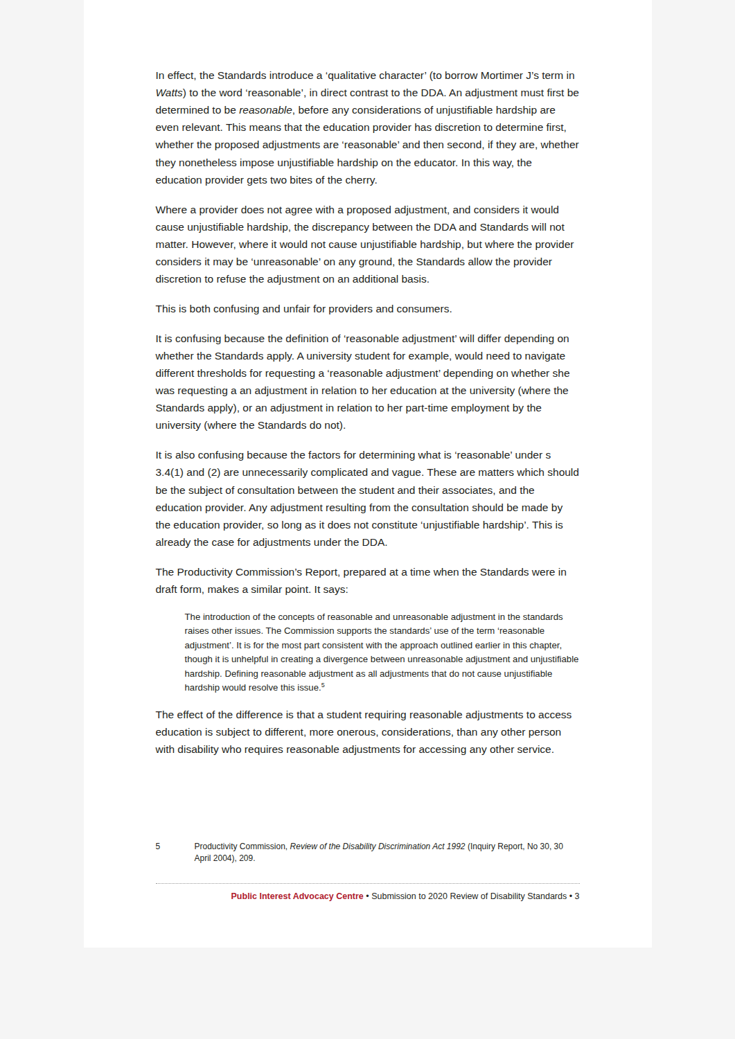In effect, the Standards introduce a ‘qualitative character’ (to borrow Mortimer J’s term in Watts) to the word ‘reasonable’, in direct contrast to the DDA. An adjustment must first be determined to be reasonable, before any considerations of unjustifiable hardship are even relevant. This means that the education provider has discretion to determine first, whether the proposed adjustments are ‘reasonable’ and then second, if they are, whether they nonetheless impose unjustifiable hardship on the educator. In this way, the education provider gets two bites of the cherry.
Where a provider does not agree with a proposed adjustment, and considers it would cause unjustifiable hardship, the discrepancy between the DDA and Standards will not matter. However, where it would not cause unjustifiable hardship, but where the provider considers it may be ‘unreasonable’ on any ground, the Standards allow the provider discretion to refuse the adjustment on an additional basis.
This is both confusing and unfair for providers and consumers.
It is confusing because the definition of ‘reasonable adjustment’ will differ depending on whether the Standards apply. A university student for example, would need to navigate different thresholds for requesting a ‘reasonable adjustment’ depending on whether she was requesting a an adjustment in relation to her education at the university (where the Standards apply), or an adjustment in relation to her part-time employment by the university (where the Standards do not).
It is also confusing because the factors for determining what is ‘reasonable’ under s 3.4(1) and (2) are unnecessarily complicated and vague. These are matters which should be the subject of consultation between the student and their associates, and the education provider. Any adjustment resulting from the consultation should be made by the education provider, so long as it does not constitute ‘unjustifiable hardship’. This is already the case for adjustments under the DDA.
The Productivity Commission’s Report, prepared at a time when the Standards were in draft form, makes a similar point. It says:
The introduction of the concepts of reasonable and unreasonable adjustment in the standards raises other issues. The Commission supports the standards’ use of the term ‘reasonable adjustment’. It is for the most part consistent with the approach outlined earlier in this chapter, though it is unhelpful in creating a divergence between unreasonable adjustment and unjustifiable hardship. Defining reasonable adjustment as all adjustments that do not cause unjustifiable hardship would resolve this issue.5
The effect of the difference is that a student requiring reasonable adjustments to access education is subject to different, more onerous, considerations, than any other person with disability who requires reasonable adjustments for accessing any other service.
5
Productivity Commission, Review of the Disability Discrimination Act 1992 (Inquiry Report, No 30, 30 April 2004), 209.
Public Interest Advocacy Centre • Submission to 2020 Review of Disability Standards • 3